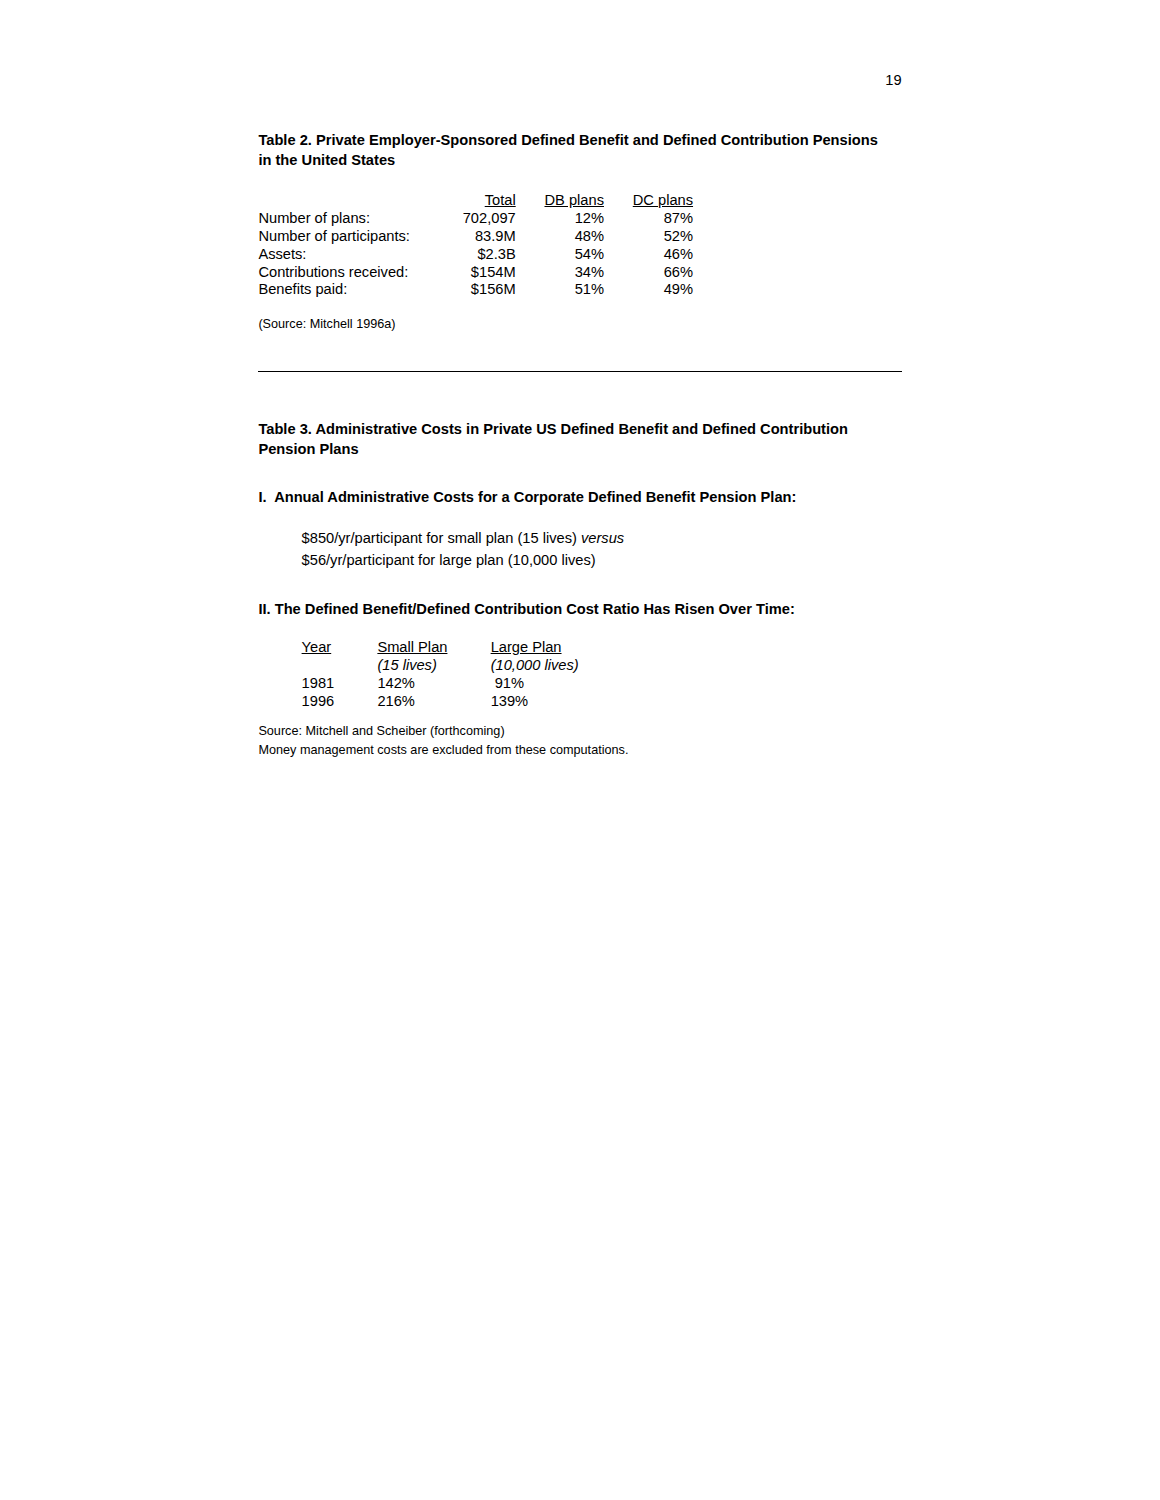19
Table 2. Private Employer-Sponsored Defined Benefit and Defined Contribution Pensions
in the United States
| | Total | DB plans | DC plans |
| --- | --- | --- | --- |
| Number of plans: | 702,097 | 12% | 87% |
| Number of participants: | 83.9M | 48% | 52% |
| Assets: | $2.3B | 54% | 46% |
| Contributions received: | $154M | 34% | 66% |
| Benefits paid: | $156M | 51% | 49% |
(Source: Mitchell 1996a)
Table 3. Administrative Costs in Private US Defined Benefit and Defined Contribution
Pension Plans
I. Annual Administrative Costs for a Corporate Defined Benefit Pension Plan:
$850/yr/participant for small plan (15 lives) versus
$56/yr/participant for large plan (10,000 lives)
II. The Defined Benefit/Defined Contribution Cost Ratio Has Risen Over Time:
| Year | Small Plan | Large Plan |
| --- | --- | --- |
| | (15 lives) | (10,000 lives) |
| 1981 | 142% | 91% |
| 1996 | 216% | 139% |
Source: Mitchell and Scheiber (forthcoming)
Money management costs are excluded from these computations.